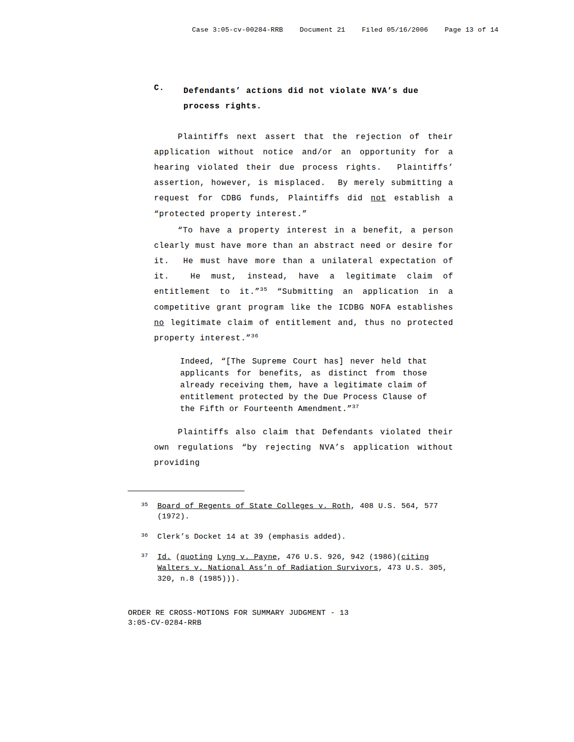Case 3:05-cv-00284-RRB Document 21 Filed 05/16/2006 Page 13 of 14
C.
Defendants’ actions did not violate NVA’s due process rights.
Plaintiffs next assert that the rejection of their application without notice and/or an opportunity for a hearing violated their due process rights. Plaintiffs’ assertion, however, is misplaced. By merely submitting a request for CDBG funds, Plaintiffs did not establish a “protected property interest.”
“To have a property interest in a benefit, a person clearly must have more than an abstract need or desire for it. He must have more than a unilateral expectation of it. He must, instead, have a legitimate claim of entitlement to it.”35 “Submitting an application in a competitive grant program like the ICDBG NOFA establishes no legitimate claim of entitlement and, thus no protected property interest.”36
Indeed, “[The Supreme Court has] never held that applicants for benefits, as distinct from those already receiving them, have a legitimate claim of entitlement protected by the Due Process Clause of the Fifth or Fourteenth Amendment.”37
Plaintiffs also claim that Defendants violated their own regulations “by rejecting NVA’s application without providing
35
Board of Regents of State Colleges v. Roth, 408 U.S. 564, 577 (1972).
36
Clerk’s Docket 14 at 39 (emphasis added).
37
Id. (quoting Lyng v. Payne, 476 U.S. 926, 942 (1986)(citing Walters v. National Ass’n of Radiation Survivors, 473 U.S. 305, 320, n.8 (1985))).
ORDER RE CROSS-MOTIONS FOR SUMMARY JUDGMENT - 13
3:05-CV-0284-RRB